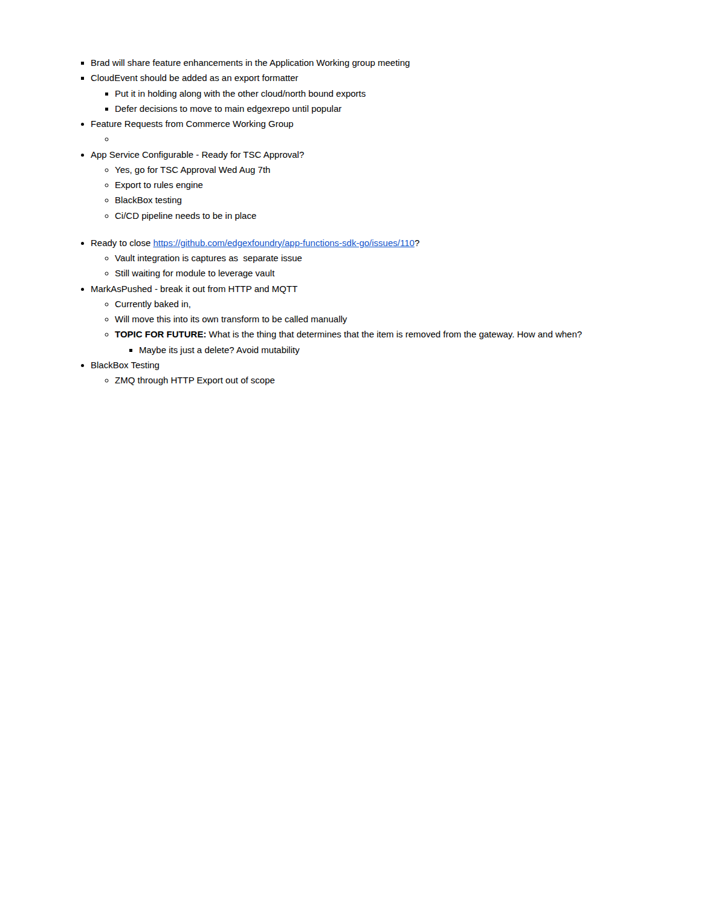Brad will share feature enhancements in the Application Working group meeting
CloudEvent should be added as an export formatter
Put it in holding along with the other cloud/north bound exports
Defer decisions to move to main edgexrepo until popular
Feature Requests from Commerce Working Group
App Service Configurable - Ready for TSC Approval?
Yes, go for TSC Approval Wed Aug 7th
Export to rules engine
BlackBox testing
Ci/CD pipeline needs to be in place
Ready to close https://github.com/edgexfoundry/app-functions-sdk-go/issues/110?
Vault integration is captures as separate issue
Still waiting for module to leverage vault
MarkAsPushed - break it out from HTTP and MQTT
Currently baked in,
Will move this into its own transform to be called manually
TOPIC FOR FUTURE: What is the thing that determines that the item is removed from the gateway. How and when?
Maybe its just a delete? Avoid mutability
BlackBox Testing
ZMQ through HTTP Export out of scope